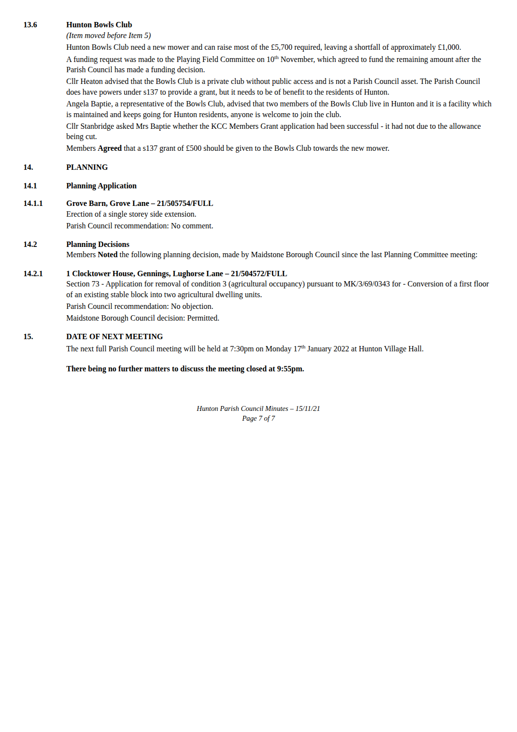13.6
Hunton Bowls Club
(Item moved before Item 5)
Hunton Bowls Club need a new mower and can raise most of the £5,700 required, leaving a shortfall of approximately £1,000.
A funding request was made to the Playing Field Committee on 10th November, which agreed to fund the remaining amount after the Parish Council has made a funding decision.
Cllr Heaton advised that the Bowls Club is a private club without public access and is not a Parish Council asset. The Parish Council does have powers under s137 to provide a grant, but it needs to be of benefit to the residents of Hunton.
Angela Baptie, a representative of the Bowls Club, advised that two members of the Bowls Club live in Hunton and it is a facility which is maintained and keeps going for Hunton residents, anyone is welcome to join the club.
Cllr Stanbridge asked Mrs Baptie whether the KCC Members Grant application had been successful - it had not due to the allowance being cut.
Members Agreed that a s137 grant of £500 should be given to the Bowls Club towards the new mower.
14.
Planning
14.1
Planning Application
14.1.1
Grove Barn, Grove Lane – 21/505754/FULL
Erection of a single storey side extension.
Parish Council recommendation: No comment.
14.2
Planning Decisions
Members Noted the following planning decision, made by Maidstone Borough Council since the last Planning Committee meeting:
14.2.1
1 Clocktower House, Gennings, Lughorse Lane – 21/504572/FULL
Section 73 - Application for removal of condition 3 (agricultural occupancy) pursuant to MK/3/69/0343 for - Conversion of a first floor of an existing stable block into two agricultural dwelling units.
Parish Council recommendation: No objection.
Maidstone Borough Council decision: Permitted.
15.
Date of Next Meeting
The next full Parish Council meeting will be held at 7:30pm on Monday 17th January 2022 at Hunton Village Hall.
There being no further matters to discuss the meeting closed at 9:55pm.
Hunton Parish Council Minutes – 15/11/21
Page 7 of 7